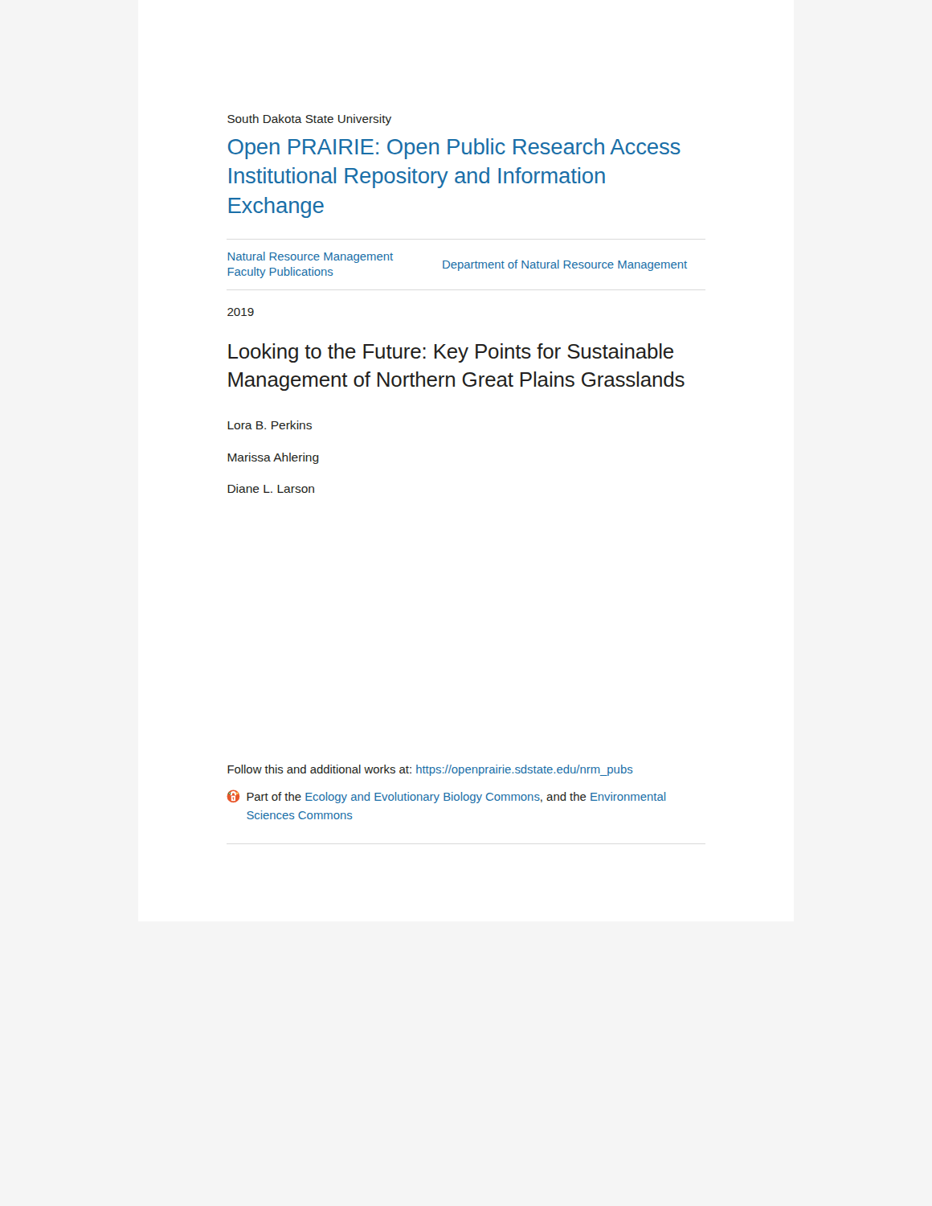South Dakota State University
Open PRAIRIE: Open Public Research Access Institutional Repository and Information Exchange
Natural Resource Management Faculty Publications
Department of Natural Resource Management
2019
Looking to the Future: Key Points for Sustainable Management of Northern Great Plains Grasslands
Lora B. Perkins
Marissa Ahlering
Diane L. Larson
Follow this and additional works at: https://openprairie.sdstate.edu/nrm_pubs
Part of the Ecology and Evolutionary Biology Commons, and the Environmental Sciences Commons